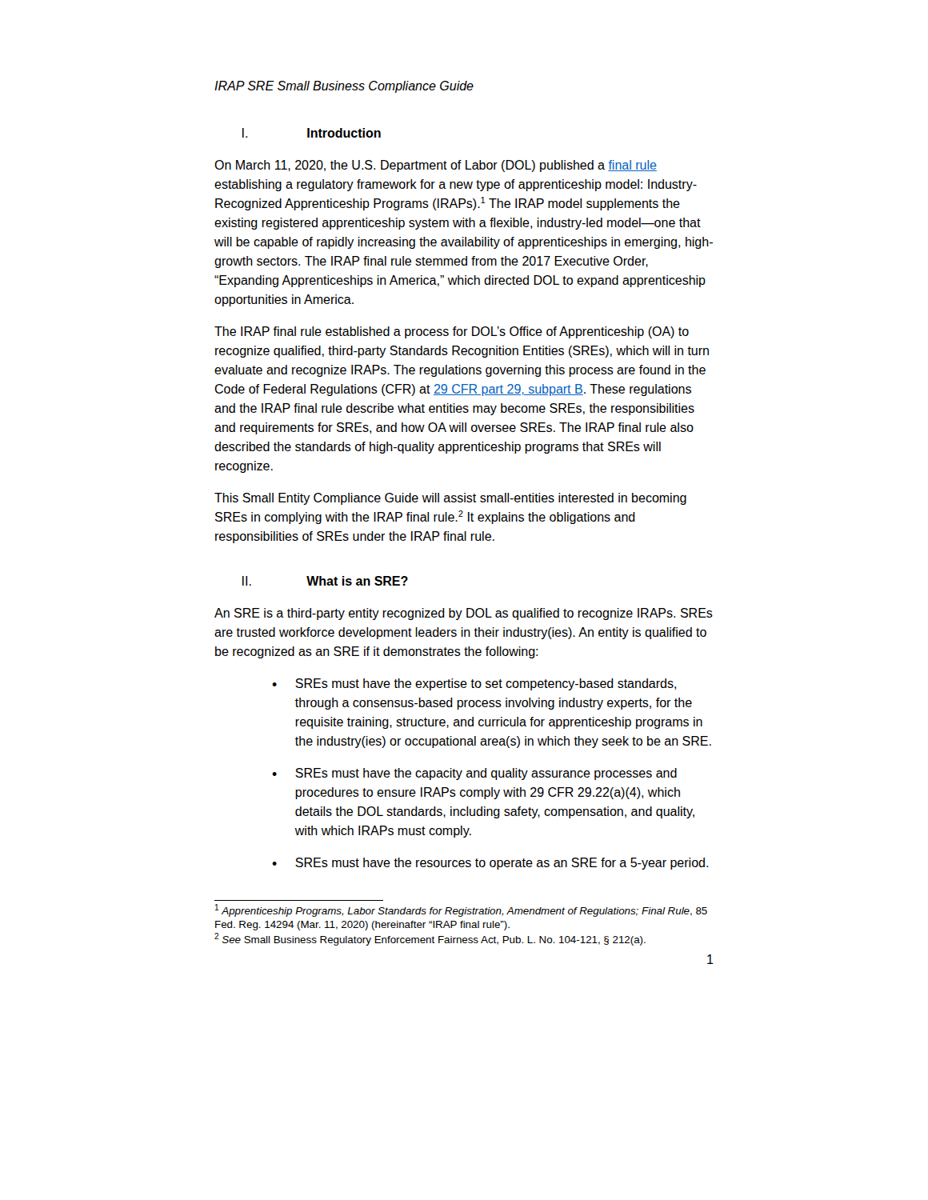IRAP SRE Small Business Compliance Guide
I. Introduction
On March 11, 2020, the U.S. Department of Labor (DOL) published a final rule establishing a regulatory framework for a new type of apprenticeship model: Industry-Recognized Apprenticeship Programs (IRAPs).1 The IRAP model supplements the existing registered apprenticeship system with a flexible, industry-led model—one that will be capable of rapidly increasing the availability of apprenticeships in emerging, high-growth sectors. The IRAP final rule stemmed from the 2017 Executive Order, “Expanding Apprenticeships in America,” which directed DOL to expand apprenticeship opportunities in America.
The IRAP final rule established a process for DOL’s Office of Apprenticeship (OA) to recognize qualified, third-party Standards Recognition Entities (SREs), which will in turn evaluate and recognize IRAPs. The regulations governing this process are found in the Code of Federal Regulations (CFR) at 29 CFR part 29, subpart B. These regulations and the IRAP final rule describe what entities may become SREs, the responsibilities and requirements for SREs, and how OA will oversee SREs. The IRAP final rule also described the standards of high-quality apprenticeship programs that SREs will recognize.
This Small Entity Compliance Guide will assist small-entities interested in becoming SREs in complying with the IRAP final rule.2 It explains the obligations and responsibilities of SREs under the IRAP final rule.
II. What is an SRE?
An SRE is a third-party entity recognized by DOL as qualified to recognize IRAPs. SREs are trusted workforce development leaders in their industry(ies). An entity is qualified to be recognized as an SRE if it demonstrates the following:
SREs must have the expertise to set competency-based standards, through a consensus-based process involving industry experts, for the requisite training, structure, and curricula for apprenticeship programs in the industry(ies) or occupational area(s) in which they seek to be an SRE.
SREs must have the capacity and quality assurance processes and procedures to ensure IRAPs comply with 29 CFR 29.22(a)(4), which details the DOL standards, including safety, compensation, and quality, with which IRAPs must comply.
SREs must have the resources to operate as an SRE for a 5-year period.
1 Apprenticeship Programs, Labor Standards for Registration, Amendment of Regulations; Final Rule, 85 Fed. Reg. 14294 (Mar. 11, 2020) (hereinafter “IRAP final rule”).
2 See Small Business Regulatory Enforcement Fairness Act, Pub. L. No. 104-121, § 212(a).
1